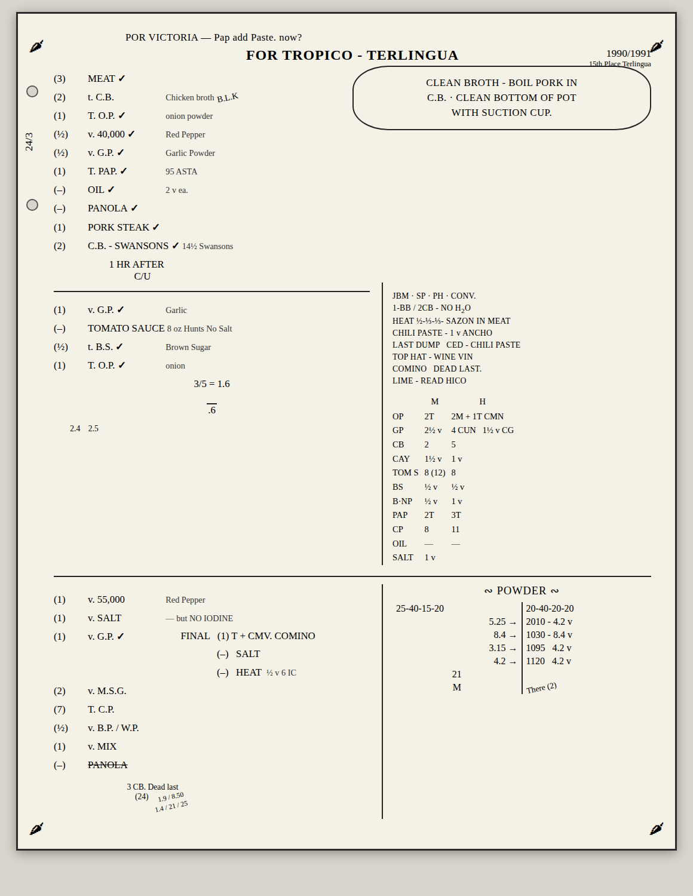🌶 🌶 🌶 🌶
POR VICTORIA — Pap add Paste. now?
FOR TROPICO - TERLINGUA
1990/199115th Place Terlingua
24/3
CLEAN BROTH - BOIL PORK IN
C.B. · CLEAN BOTTOM OF POT
WITH SUCTION CUP.
(3) MEAT
(2) t. C.B. Chicken broth B.L.K
(1) T. O.P. onion powder
(½) v. 40,000 Red Pepper
(½) v. G.P. Garlic Powder
(1) T. PAP. 95 ASTA
(–) OIL 2 v ea.
(–) PANOLA
(1) PORK STEAK
(2) C.B. - SWANSONS 14½ Swansons
1 HR AFTER
C/U
(1) v. G.P. Garlic
(–) TOMATO SAUCE 8 oz Hunts No Salt
(½) t. B.S. Brown Sugar
(1) T. O.P. onion
3/5 = 1.6
.6
2.4 2.5
JBM · SP · PH · CONV.
1-BB / 2CB - NO H2O
HEAT ½-⅓-⅓- SAZON IN MEAT
CHILI PASTE - 1 v ANCHO
LAST DUMP CED - CHILI PASTE
TOP HAT - WINE VIN
COMINO DEAD LAST.
LIME - READ HICO
| | M | H |
| --- | --- | --- |
| OP | 2T | 2M + 1T CMN |
| GP | 2½ v | 4 CUN 1½ v CG |
| CB | 2 | 5 |
| CAY | 1½ v | 1 v |
| TOM S | 8 (12) | 8 |
| BS | ½ v | ½ v |
| B·NP | ½ v | 1 v |
| PAP | 2T | 3T |
| CP | 8 | 11 |
| OIL | — | — |
| SALT | 1 v | |
(1) v. 55,000 Red Pepper
(1) v. SALT — but NO IODINE
(1) v. G.P. FINAL (1) T + CMV. COMINO
(–) SALT
(–) HEAT ½ v 6 IC
(2) v. M.S.G.
(7) T. C.P.
(½) v. B.P. / W.P.
(1) v. MIX
(–) PANOLA
3 CB. Dead last
(24) 1.9 / 8.50
1.4 / 21 / 25
∾ POWDER ∾
| 25-40-15-20 | 20-40-20-20 |
| 5.25 → | 2010 - 4.2 v |
| 8.4 → | 1030 - 8.4 v |
| 3.15 → | 1095 4.2 v |
| 4.2 → | 1120 4.2 v |
| 21 | |
| M | There (2) |